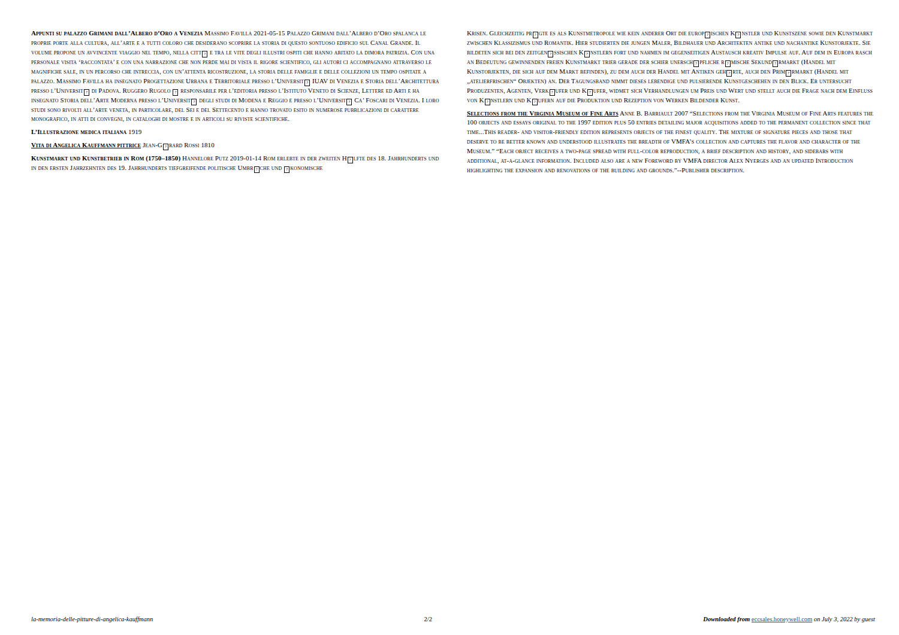Appunti su palazzo Grimani dall’Albero d’Oro a Venezia Massimo Favilla 2021-05-15 Palazzo Grimani dall’Albero d’Oro spalanca le proprie porte alla cultura, all’arte e a tutti coloro che desiderano scoprire la storia di questo sontuoso edificio sul Canal Grande. Il volume propone un avvincente viaggio nel tempo, nella citt? e tra le vite degli illustri ospiti che hanno abitato la dimora patrizia. Con una personale visita ‘raccontata’ e con una narrazione che non perde mai di vista il rigore scientifico, gli autori ci accompagnano attraverso le magnifiche sale, in un percorso che intreccia, con un’attenta ricostruzione, la storia delle famiglie e delle collezioni un tempo ospitate a palazzo. Massimo Favilla ha insegnato Progettazione Urbana e Territoriale presso l’Universit? IUAV di Venezia e Storia dell’Architettura presso l’Universit? di Padova. Ruggero Rugolo ? responsabile per l’editoria presso l’Istituto Veneto di Scienze, Lettere ed Arti e ha insegnato Storia dell’Arte Moderna presso l’Universit? degli studi di Modena e Reggio e presso l’Universit? Ca’ Foscari di Venezia. I loro studi sono rivolti all’arte veneta, in particolare, del Sei e del Settecento e hanno trovato esito in numerose pubblicazioni di carattere monografico, in atti di convegni, in cataloghi di mostre e in articoli su riviste scientifiche.
L’Illustrazione medica italiana 1919
Vita di Angelica Kauffmann pittrice Jean-G?rard Rossi 1810
Kunstmarkt und Kunstbetrieb in Rom (1750–1850) Hannelore Putz 2019-01-14 Rom erlebte in der zweiten H?lfte des 18. Jahrhunderts und in den ersten Jahrzehnten des 19. Jahrhunderts tiefgreifende politische Umbr?che und ?konomische
Krisen. Gleichzeitig pr?gte es als Kunstmetropole wie kein anderer Ort die europ?ischen K?nstler und Kunstszene sowie den Kunstmarkt zwischen Klassizismus und Romantik. Hier studierten die jungen Maler, Bildhauer und Architekten antike und nachantike Kunstobjekte. Sie bildeten sich bei den zeitgen?ssischen K?nstlern fort und nahmen im gegenseitigen Austausch kreativ Impulse auf. Auf dem in Europa rasch an Bedeutung gewinnenden freien Kunstmarkt trieb gerade der schier unersch?pfliche r?mische Sekund?rmarkt (Handel mit Kunstobjekten, die sich auf dem Markt befinden), zu dem auch der Handel mit Antiken geh?rte, auch den Prim?rmarkt (Handel mit „atelierfrischen“ Objekten) an. Der Tagungsband nimmt dieses lebendige und pulsierende Kunstgeschehen in den Blick. Er untersucht Produzenten, Agenten, Verk?ufer und K?ufer, widmet sich Verhandlungen um Preis und Wert und stellt auch die Frage nach dem Einfluss von K?nstlern und K?ufern auf die Produktion und Rezeption von Werken Bildender Kunst.
Selections from the Virginia Museum of Fine Arts Anne B. Barriault 2007 “Selections from the Virginia Museum of Fine Arts features the 100 objects and essays original to the 1997 edition plus 50 entries detailing major acquisitions added to the permanent collection since that time...This reader- and visitor-friendly edition represents objects of the finest quality. The mixture of signature pieces and those that deserve to be better known and understood illustrates the breadth of VMFA’s collection and captures the flavor and character of the Museum.” “Each object receives a two-page spread with full-color reproduction, a brief description and history, and sidebars with additional, at-a-glance information. Included also are a new Foreword by VMFA director Alex Nyerges and an updated Introduction highlighting the expansion and renovations of the building and grounds.”--Publisher description.
la-memoria-delle-pitture-di-angelica-kauffmann
2/2
Downloaded from eccsales.honeywell.com on July 3, 2022 by guest